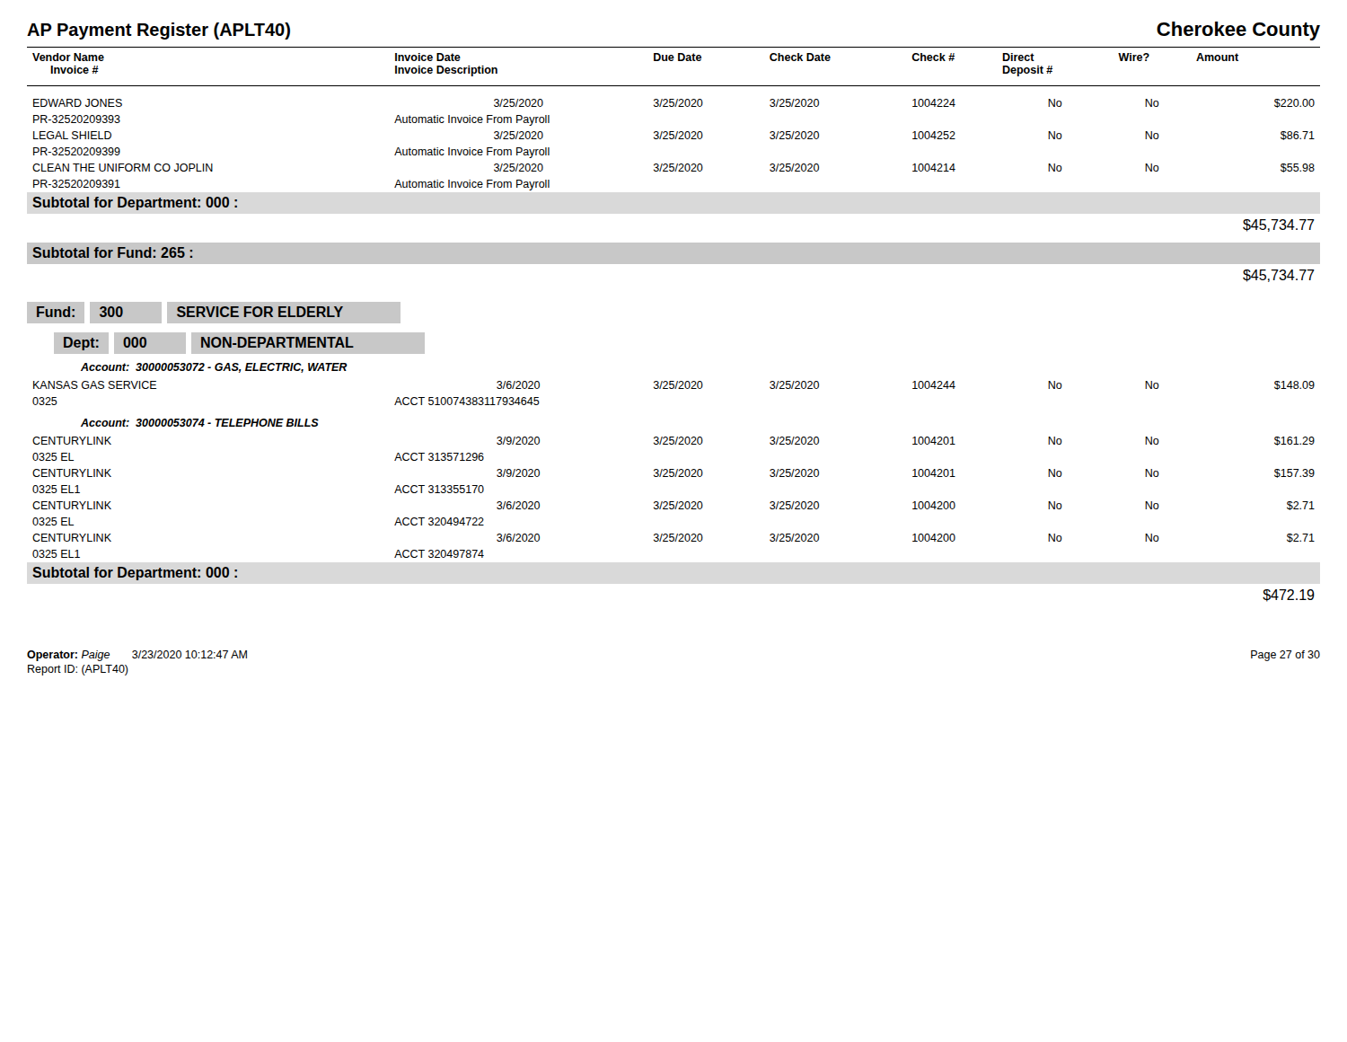AP Payment Register (APLT40)
Cherokee County
| Vendor Name Invoice # | Invoice Date Invoice Description | Due Date | Check Date | Check # | Direct Deposit # | Wire? | Amount |
| --- | --- | --- | --- | --- | --- | --- | --- |
| EDWARD JONES | 3/25/2020 | 3/25/2020 | 3/25/2020 | 1004224 | No | No | $220.00 |
| PR-32520209393 | Automatic Invoice From Payroll |
| LEGAL SHIELD | 3/25/2020 | 3/25/2020 | 3/25/2020 | 1004252 | No | No | $86.71 |
| PR-32520209399 | Automatic Invoice From Payroll |
| CLEAN THE UNIFORM CO JOPLIN | 3/25/2020 | 3/25/2020 | 3/25/2020 | 1004214 | No | No | $55.98 |
| PR-32520209391 | Automatic Invoice From Payroll |
Subtotal for Department: 000 :
$45,734.77
Subtotal for Fund: 265 :
$45,734.77
Fund: 300 SERVICE FOR ELDERLY
Dept: 000 NON-DEPARTMENTAL
Account: 30000053072 - GAS, ELECTRIC, WATER
| KANSAS GAS SERVICE | 3/6/2020 | 3/25/2020 | 3/25/2020 | 1004244 | No | No | $148.09 |
| 0325 | ACCT 510074383117934645 |
Account: 30000053074 - TELEPHONE BILLS
| CENTURYLINK | 3/9/2020 | 3/25/2020 | 3/25/2020 | 1004201 | No | No | $161.29 |
| 0325 EL | ACCT 313571296 |
| CENTURYLINK | 3/9/2020 | 3/25/2020 | 3/25/2020 | 1004201 | No | No | $157.39 |
| 0325 EL1 | ACCT 313355170 |
| CENTURYLINK | 3/6/2020 | 3/25/2020 | 3/25/2020 | 1004200 | No | No | $2.71 |
| 0325 EL | ACCT 320494722 |
| CENTURYLINK | 3/6/2020 | 3/25/2020 | 3/25/2020 | 1004200 | No | No | $2.71 |
| 0325 EL1 | ACCT 320497874 |
Subtotal for Department: 000 :
$472.19
Operator: Paige 3/23/2020 10:12:47 AM
Report ID: (APLT40)
Page 27 of 30